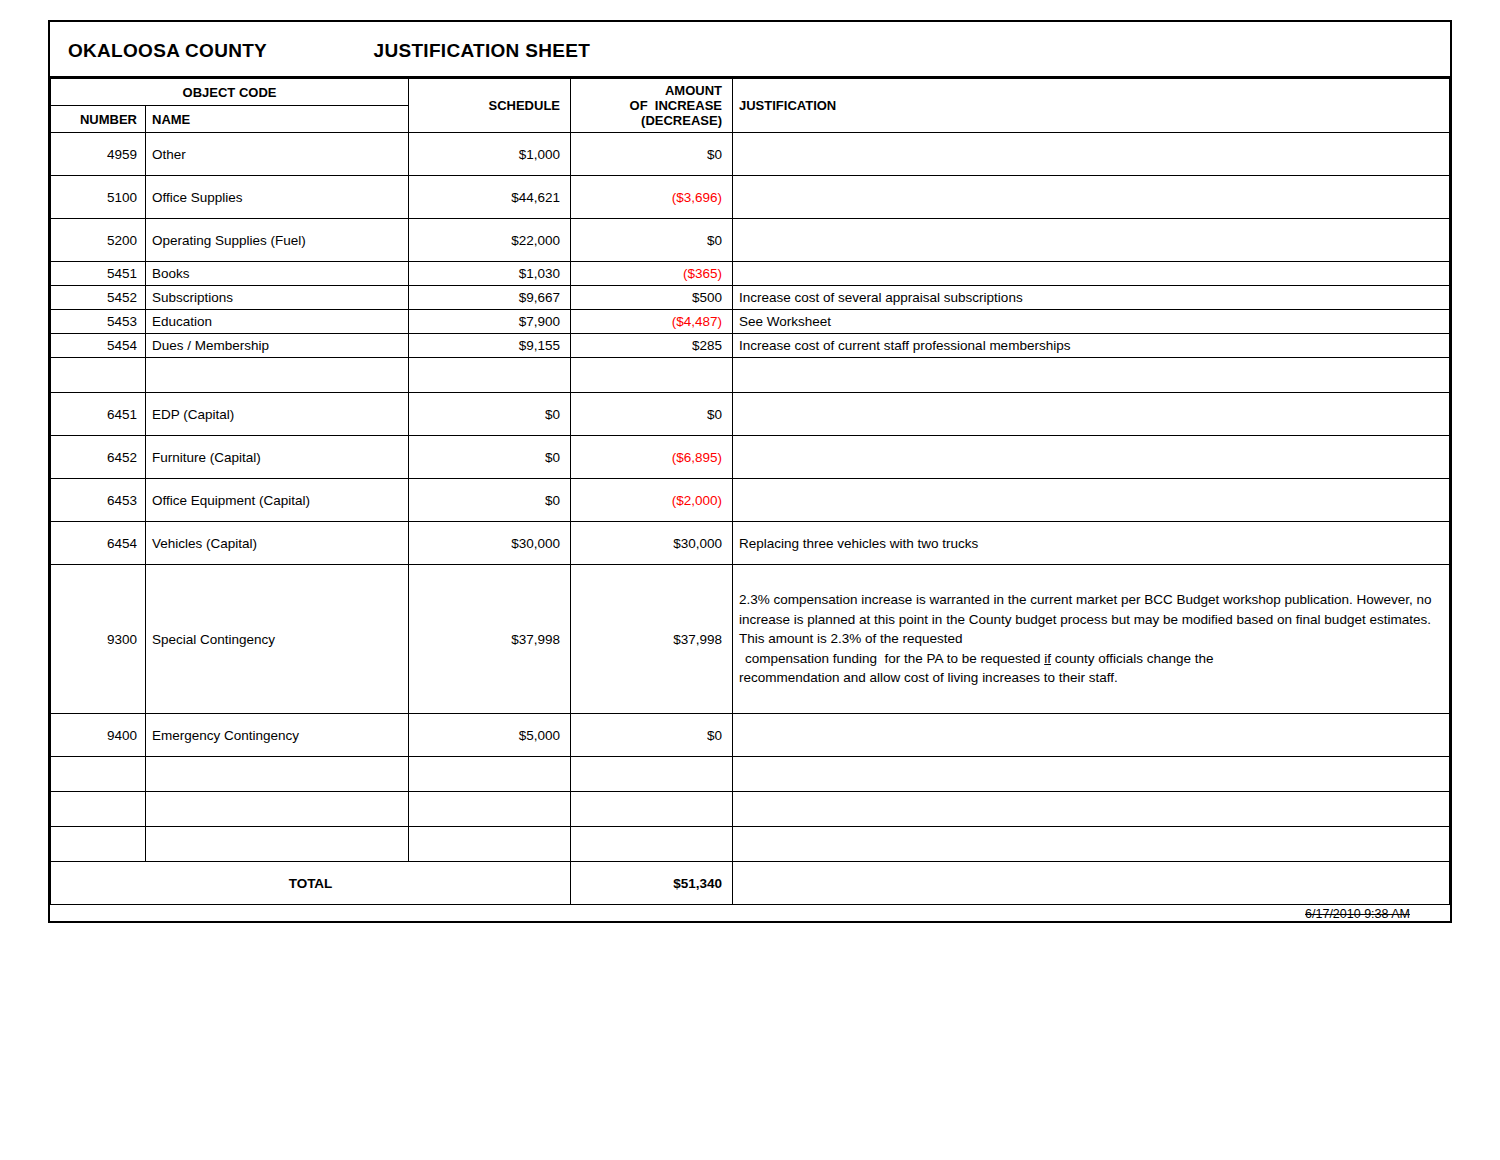OKALOOSA COUNTY JUSTIFICATION SHEET
| OBJECT CODE | SCHEDULE | AMOUNT OF INCREASE (DECREASE) | JUSTIFICATION |
| --- | --- | --- | --- |
| NUMBER | NAME |
| 4959 | Other | $1,000 | $0 | |
| 5100 | Office Supplies | $44,621 | ($3,696) | |
| 5200 | Operating Supplies (Fuel) | $22,000 | $0 | |
| 5451 | Books | $1,030 | ($365) | |
| 5452 | Subscriptions | $9,667 | $500 | Increase cost of several appraisal subscriptions |
| 5453 | Education | $7,900 | ($4,487) | See Worksheet |
| 5454 | Dues / Membership | $9,155 | $285 | Increase cost of current staff professional memberships |
| 6451 | EDP (Capital) | $0 | $0 | |
| 6452 | Furniture (Capital) | $0 | ($6,895) | |
| 6453 | Office Equipment (Capital) | $0 | ($2,000) | |
| 6454 | Vehicles (Capital) | $30,000 | $30,000 | Replacing three vehicles with two trucks |
| 9300 | Special Contingency | $37,998 | $37,998 | 2.3% compensation increase is warranted in the current market per BCC Budget workshop publication. However, no increase is planned at this point in the County budget process but may be modified based on final budget estimates. This amount is 2.3% of the requested compensation funding for the PA to be requested if county officials change the recommendation and allow cost of living increases to their staff. |
| 9400 | Emergency Contingency | $5,000 | $0 | |
| TOTAL | $51,340 | |
6/17/2010 9:38 AM